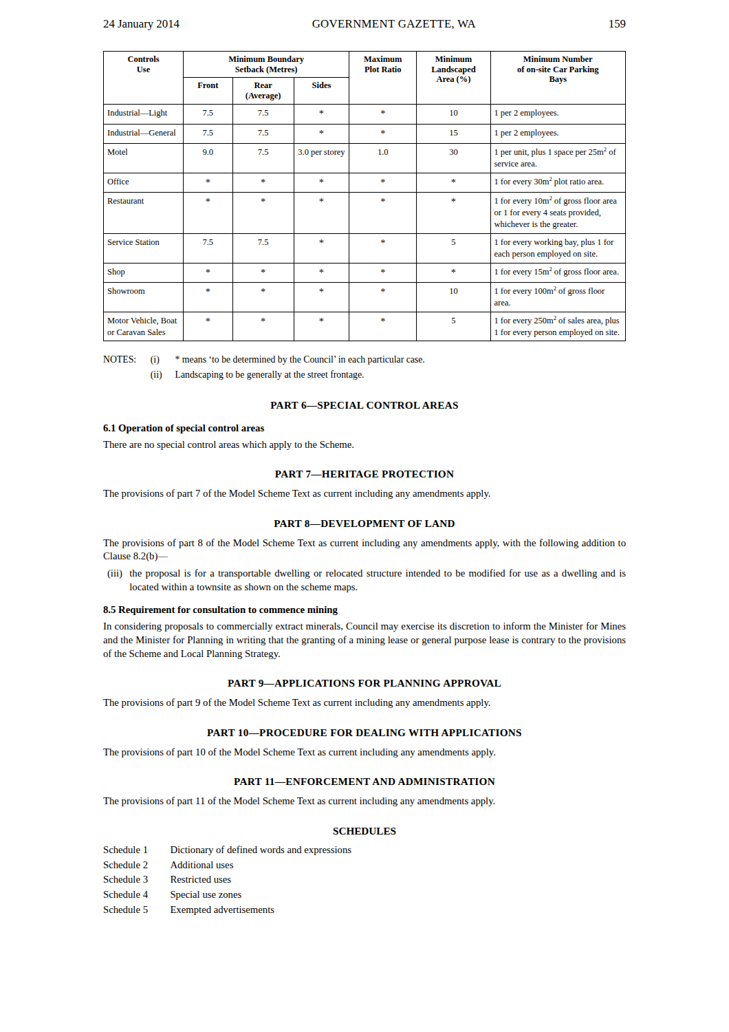24 January 2014 GOVERNMENT GAZETTE, WA 159
| Controls Use | Minimum Boundary Setback (Metres) | Maximum Plot Ratio | Minimum Landscaped Area (%) | Minimum Number of on-site Car Parking Bays |
| --- | --- | --- | --- | --- |
| Front | Rear (Average) | Sides |
| Industrial—Light | 7.5 | 7.5 | * | * | 10 | 1 per 2 employees. |
| Industrial—General | 7.5 | 7.5 | * | * | 15 | 1 per 2 employees. |
| Motel | 9.0 | 7.5 | 3.0 per storey | 1.0 | 30 | 1 per unit, plus 1 space per 25m 2 of service area. |
| Office | * | * | * | * | * | 1 for every 30m 2 plot ratio area. |
| Restaurant | * | * | * | * | * | 1 for every 10m 2 of gross floor area or 1 for every 4 seats provided, whichever is the greater. |
| Service Station | 7.5 | 7.5 | * | * | 5 | 1 for every working bay, plus 1 for each person employed on site. |
| Shop | * | * | * | * | * | 1 for every 15m 2 of gross floor area. |
| Showroom | * | * | * | * | 10 | 1 for every 100m 2 of gross floor area. |
| Motor Vehicle, Boat or Caravan Sales | * | * | * | * | 5 | 1 for every 250m 2 of sales area, plus 1 for every person employed on site. |
NOTES: (i) * means ‘to be determined by the Council’ in each particular case.
(ii) Landscaping to be generally at the street frontage.
PART 6—SPECIAL CONTROL AREAS
6.1 Operation of special control areas
There are no special control areas which apply to the Scheme.
PART 7—HERITAGE PROTECTION
The provisions of part 7 of the Model Scheme Text as current including any amendments apply.
PART 8—DEVELOPMENT OF LAND
The provisions of part 8 of the Model Scheme Text as current including any amendments apply, with the following addition to Clause 8.2(b)—
(iii) the proposal is for a transportable dwelling or relocated structure intended to be modified for use as a dwelling and is located within a townsite as shown on the scheme maps.
8.5 Requirement for consultation to commence mining
In considering proposals to commercially extract minerals, Council may exercise its discretion to inform the Minister for Mines and the Minister for Planning in writing that the granting of a mining lease or general purpose lease is contrary to the provisions of the Scheme and Local Planning Strategy.
PART 9—APPLICATIONS FOR PLANNING APPROVAL
The provisions of part 9 of the Model Scheme Text as current including any amendments apply.
PART 10—PROCEDURE FOR DEALING WITH APPLICATIONS
The provisions of part 10 of the Model Scheme Text as current including any amendments apply.
PART 11—ENFORCEMENT AND ADMINISTRATION
The provisions of part 11 of the Model Scheme Text as current including any amendments apply.
SCHEDULES
| Schedule 1 | Dictionary of defined words and expressions |
| Schedule 2 | Additional uses |
| Schedule 3 | Restricted uses |
| Schedule 4 | Special use zones |
| Schedule 5 | Exempted advertisements |